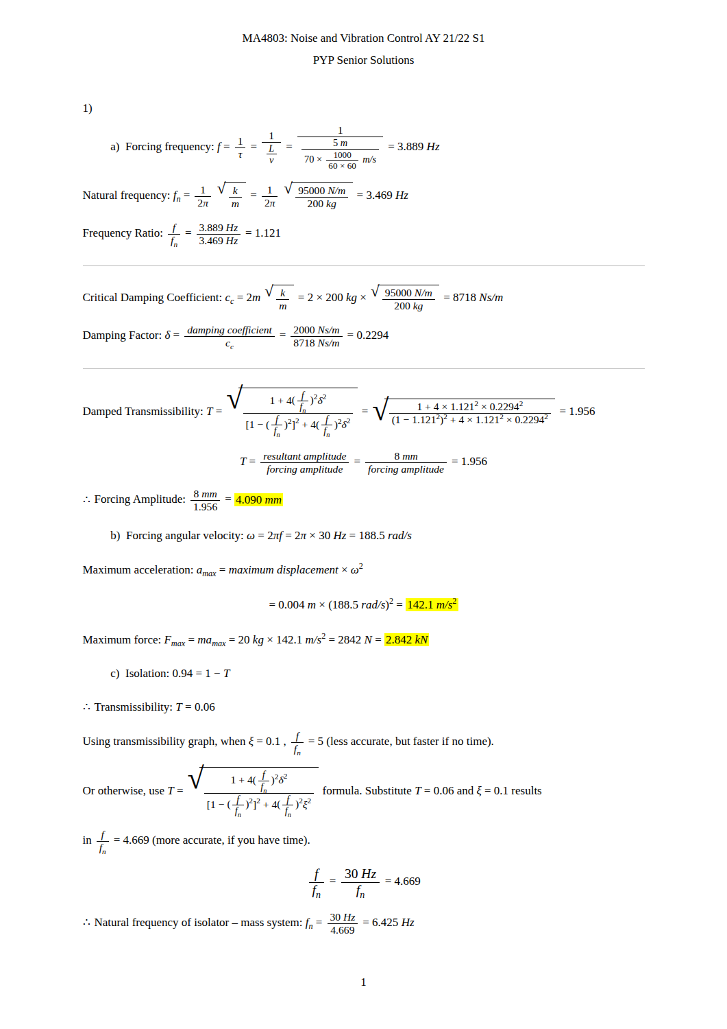MA4803: Noise and Vibration Control AY 21/22 S1 PYP Senior Solutions
1)
a) Forcing frequency: f = 1 τ = 1 Lv = 15 m 70 × 100060 × 60 m/s = 3.889 Hz
Natural frequency: fn = 12π km = 12π 95000 N/m 200 kg = 3.469 Hz
Frequency Ratio: ffn = 3.889 Hz 3.469 Hz = 1.121
Critical Damping Coefficient: cc = 2m km = 2 × 200 kg × 95000 N/m 200 kg = 8718 Ns/m
Damping Factor: δ = damping coefficient cc = 2000 Ns/m 8718 Ns/m = 0.2294
Damped Transmissibility: T = 1 + 4(ffn)2 δ2 [1 − (ffn)2]2 + 4(ffn)2 δ2 = 1 + 4 × 1.1212 × 0.22942 (1 − 1.1212)2 + 4 × 1.1212 × 0.22942 = 1.956
T = resultant amplitude forcing amplitude = 8 mm forcing amplitude = 1.956
Forcing Amplitude: 8 mm 1.956 = 4.090 mm
b) Forcing angular velocity: ω = 2πf = 2π × 30 Hz = 188.5 rad/s
Maximum acceleration: amax = maximum displacement × ω2
= 0.004 m × (188.5 rad/s)2 = 142.1 m/s2
Maximum force: Fmax = mamax = 20 kg × 142.1 m/s2 = 2842 N = 2.842 kN
c) Isolation: 0.94 = 1 − T
Transmissibility: T = 0.06
Using transmissibility graph, when ξ = 0.1 , ffn = 5 (less accurate, but faster if no time).
Or otherwise, use T = 1 + 4(ffn)2 δ2 [1 − (ffn)2]2 + 4(ffn)2 ξ2 formula. Substitute T = 0.06 and ξ = 0.1 results
in ffn = 4.669 (more accurate, if you have time).
ffn = 30 Hz fn = 4.669
Natural frequency of isolator – mass system: fn = 30 Hz 4.669 = 6.425 Hz
1